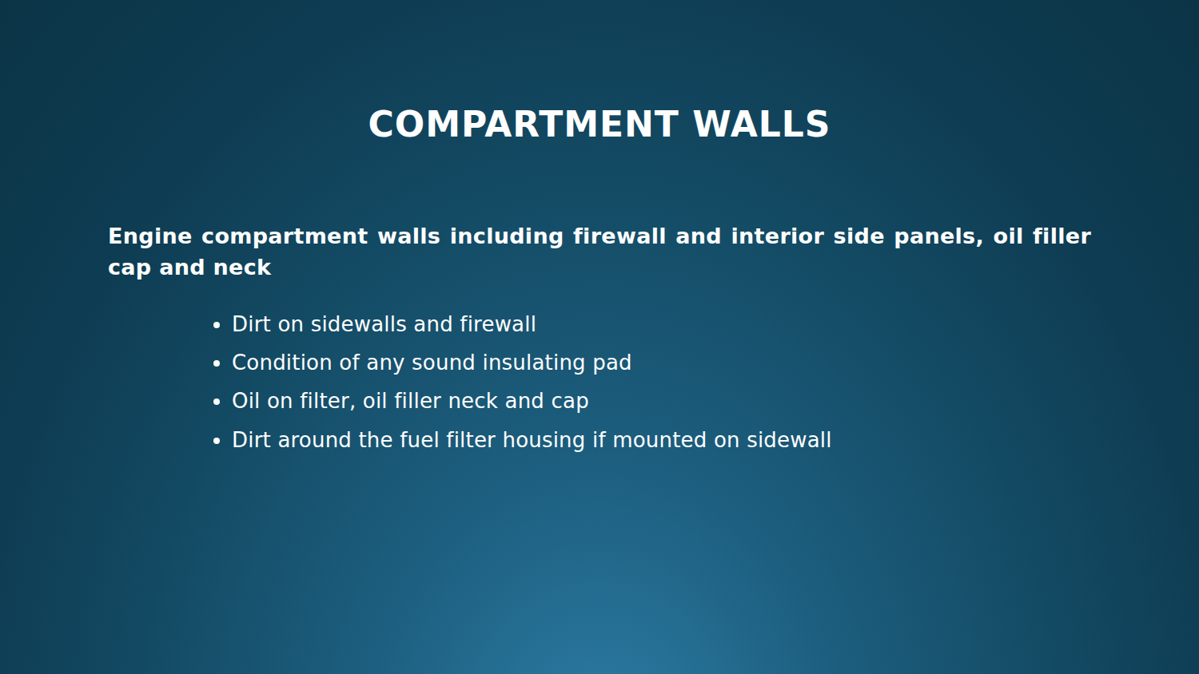COMPARTMENT WALLS
Engine compartment walls including firewall and interior side panels, oil filler cap and neck
Dirt on sidewalls and firewall
Condition of any sound insulating pad
Oil on filter, oil filler neck and cap
Dirt around the fuel filter housing if mounted on sidewall